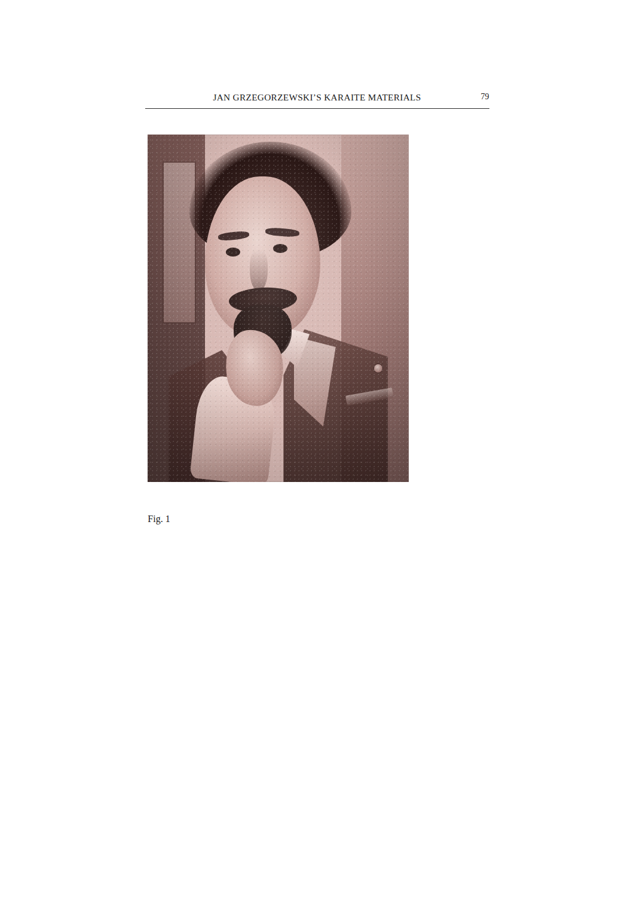Jan Grzegorzewski’s Karaite Materials 79
Fig. 1